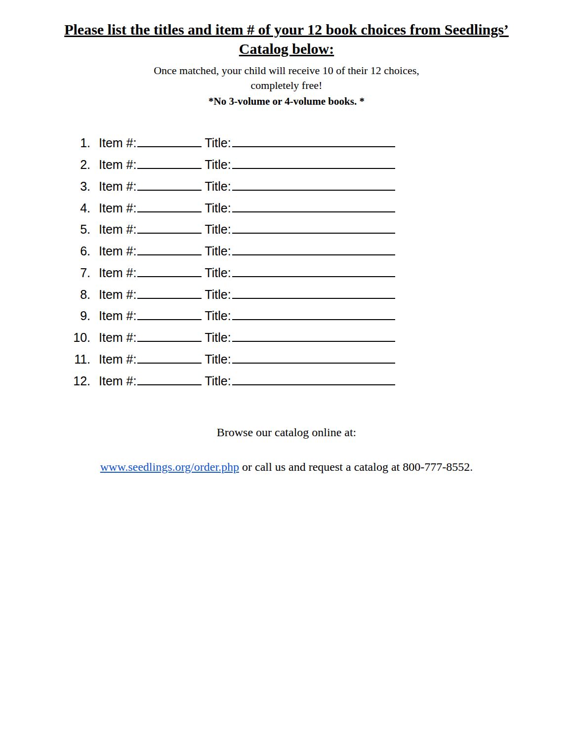Please list the titles and item # of your 12 book choices from Seedlings’ Catalog below:
Once matched, your child will receive 10 of their 12 choices, completely free!
*No 3-volume or 4-volume books. *
Item #: Title:
Item #: Title:
Item #: Title:
Item #: Title:
Item #: Title:
Item #: Title:
Item #: Title:
Item #: Title:
Item #: Title:
Item #: Title:
Item #: Title:
Item #: Title:
Browse our catalog online at:
www.seedlings.org/order.php or call us and request a catalog at 800-777-8552.